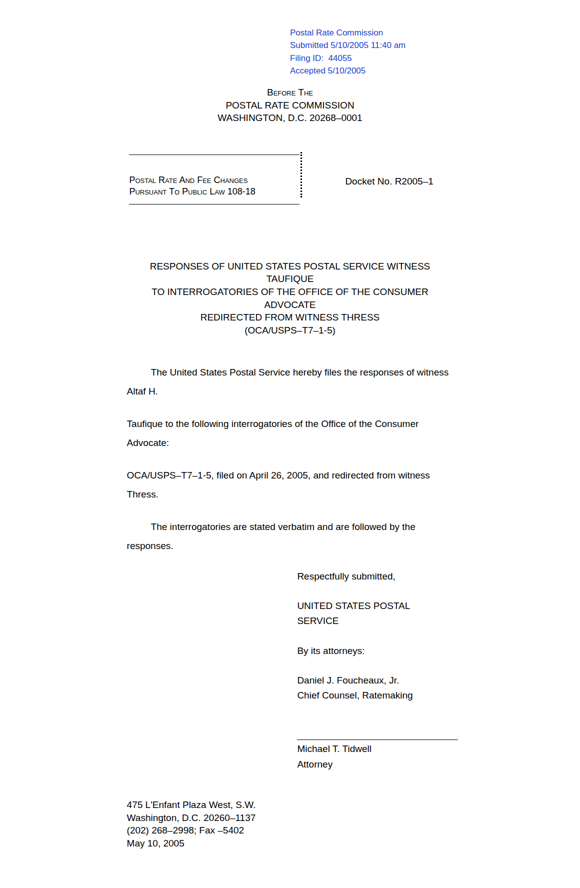Postal Rate Commission
Submitted 5/10/2005 11:40 am
Filing ID: 44055
Accepted 5/10/2005
Before The
POSTAL RATE COMMISSION
WASHINGTON, D.C. 20268–0001
Postal Rate And Fee Changes
Pursuant To Public Law 108-18
Docket No. R2005–1
RESPONSES OF UNITED STATES POSTAL SERVICE WITNESS TAUFIQUE
TO INTERROGATORIES OF THE OFFICE OF THE CONSUMER ADVOCATE
REDIRECTED FROM WITNESS THRESS
(OCA/USPS–T7–1-5)
The United States Postal Service hereby files the responses of witness Altaf H.
Taufique to the following interrogatories of the Office of the Consumer Advocate:
OCA/USPS–T7–1-5, filed on April 26, 2005, and redirected from witness Thress.
The interrogatories are stated verbatim and are followed by the responses.
Respectfully submitted,
UNITED STATES POSTAL SERVICE
By its attorneys:
Daniel J. Foucheaux, Jr.
Chief Counsel, Ratemaking
Michael T. Tidwell
Attorney
475 L'Enfant Plaza West, S.W.
Washington, D.C. 20260–1137
(202) 268–2998; Fax –5402
May 10, 2005